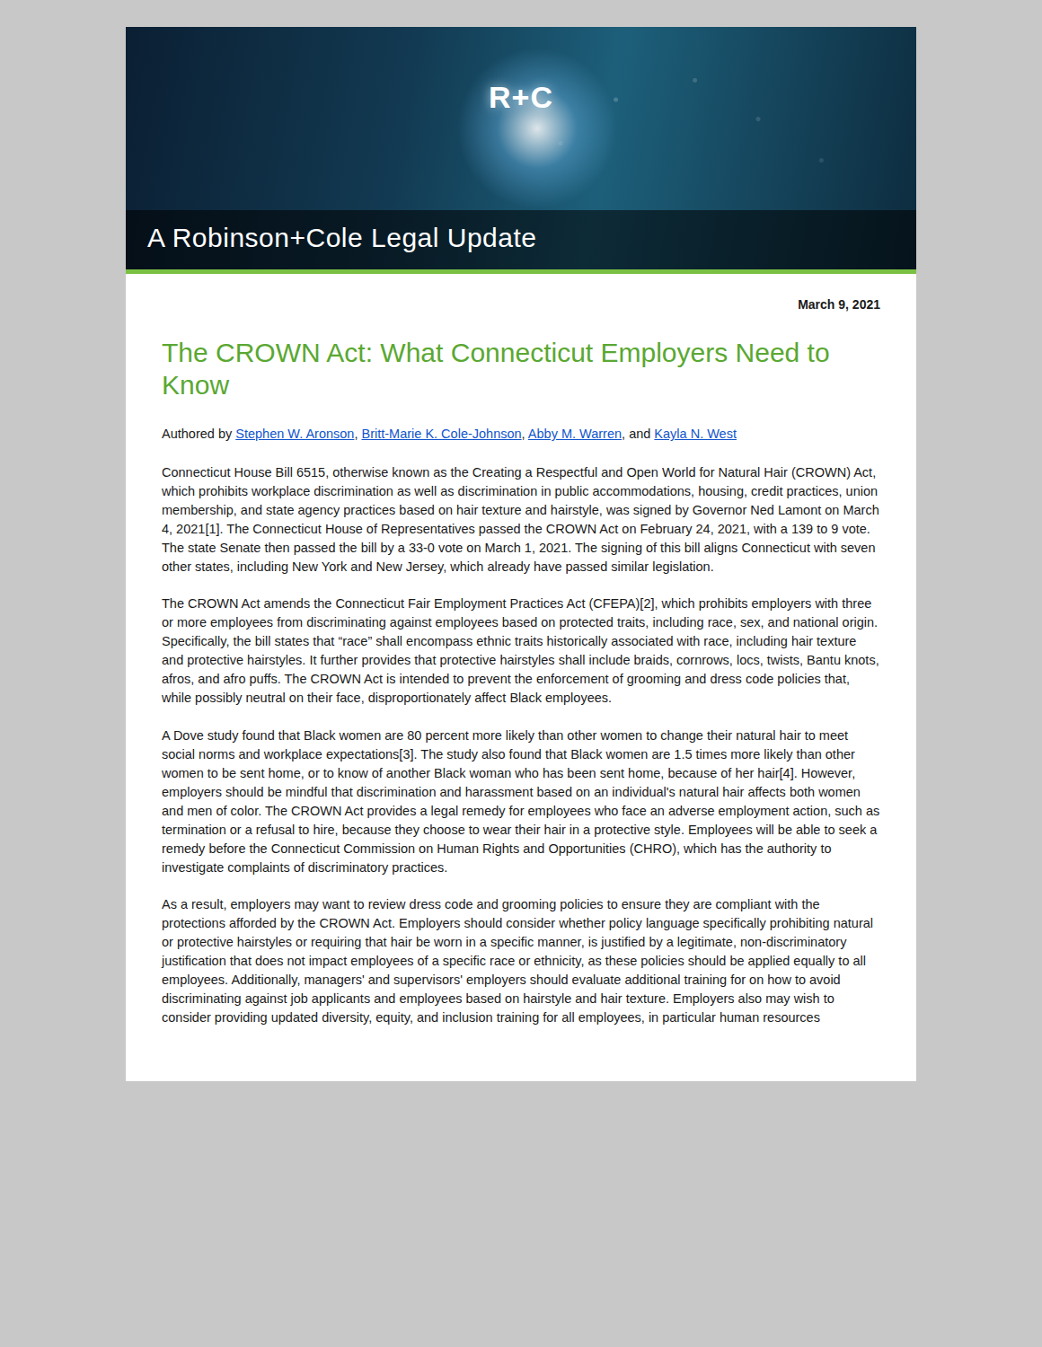R+C
A Robinson+Cole Legal Update
March 9, 2021
The CROWN Act: What Connecticut Employers Need to Know
Authored by Stephen W. Aronson, Britt-Marie K. Cole-Johnson, Abby M. Warren, and Kayla N. West
Connecticut House Bill 6515, otherwise known as the Creating a Respectful and Open World for Natural Hair (CROWN) Act, which prohibits workplace discrimination as well as discrimination in public accommodations, housing, credit practices, union membership, and state agency practices based on hair texture and hairstyle, was signed by Governor Ned Lamont on March 4, 2021[1]. The Connecticut House of Representatives passed the CROWN Act on February 24, 2021, with a 139 to 9 vote. The state Senate then passed the bill by a 33-0 vote on March 1, 2021. The signing of this bill aligns Connecticut with seven other states, including New York and New Jersey, which already have passed similar legislation.
The CROWN Act amends the Connecticut Fair Employment Practices Act (CFEPA)[2], which prohibits employers with three or more employees from discriminating against employees based on protected traits, including race, sex, and national origin. Specifically, the bill states that “race” shall encompass ethnic traits historically associated with race, including hair texture and protective hairstyles. It further provides that protective hairstyles shall include braids, cornrows, locs, twists, Bantu knots, afros, and afro puffs. The CROWN Act is intended to prevent the enforcement of grooming and dress code policies that, while possibly neutral on their face, disproportionately affect Black employees.
A Dove study found that Black women are 80 percent more likely than other women to change their natural hair to meet social norms and workplace expectations[3]. The study also found that Black women are 1.5 times more likely than other women to be sent home, or to know of another Black woman who has been sent home, because of her hair[4]. However, employers should be mindful that discrimination and harassment based on an individual's natural hair affects both women and men of color. The CROWN Act provides a legal remedy for employees who face an adverse employment action, such as termination or a refusal to hire, because they choose to wear their hair in a protective style. Employees will be able to seek a remedy before the Connecticut Commission on Human Rights and Opportunities (CHRO), which has the authority to investigate complaints of discriminatory practices.
As a result, employers may want to review dress code and grooming policies to ensure they are compliant with the protections afforded by the CROWN Act. Employers should consider whether policy language specifically prohibiting natural or protective hairstyles or requiring that hair be worn in a specific manner, is justified by a legitimate, non-discriminatory justification that does not impact employees of a specific race or ethnicity, as these policies should be applied equally to all employees. Additionally, managers' and supervisors' employers should evaluate additional training for on how to avoid discriminating against job applicants and employees based on hairstyle and hair texture. Employers also may wish to consider providing updated diversity, equity, and inclusion training for all employees, in particular human resources